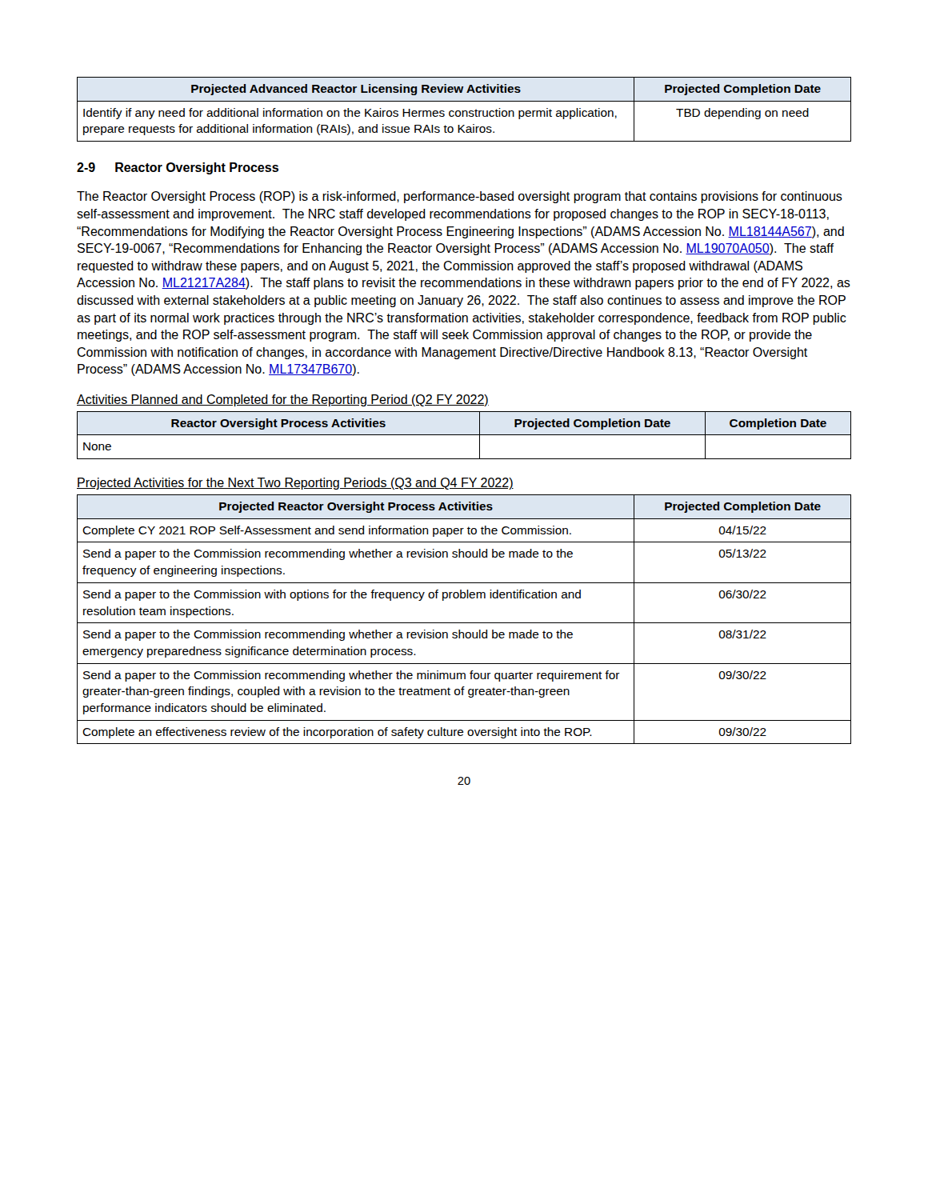| Projected Advanced Reactor Licensing Review Activities | Projected Completion Date |
| --- | --- |
| Identify if any need for additional information on the Kairos Hermes construction permit application, prepare requests for additional information (RAIs), and issue RAIs to Kairos. | TBD depending on need |
2-9 Reactor Oversight Process
The Reactor Oversight Process (ROP) is a risk-informed, performance-based oversight program that contains provisions for continuous self-assessment and improvement. The NRC staff developed recommendations for proposed changes to the ROP in SECY-18-0113, “Recommendations for Modifying the Reactor Oversight Process Engineering Inspections” (ADAMS Accession No. ML18144A567), and SECY-19-0067, “Recommendations for Enhancing the Reactor Oversight Process” (ADAMS Accession No. ML19070A050). The staff requested to withdraw these papers, and on August 5, 2021, the Commission approved the staff’s proposed withdrawal (ADAMS Accession No. ML21217A284). The staff plans to revisit the recommendations in these withdrawn papers prior to the end of FY 2022, as discussed with external stakeholders at a public meeting on January 26, 2022. The staff also continues to assess and improve the ROP as part of its normal work practices through the NRC’s transformation activities, stakeholder correspondence, feedback from ROP public meetings, and the ROP self-assessment program. The staff will seek Commission approval of changes to the ROP, or provide the Commission with notification of changes, in accordance with Management Directive/Directive Handbook 8.13, “Reactor Oversight Process” (ADAMS Accession No. ML17347B670).
Activities Planned and Completed for the Reporting Period (Q2 FY 2022)
| Reactor Oversight Process Activities | Projected Completion Date | Completion Date |
| --- | --- | --- |
| None | | |
Projected Activities for the Next Two Reporting Periods (Q3 and Q4 FY 2022)
| Projected Reactor Oversight Process Activities | Projected Completion Date |
| --- | --- |
| Complete CY 2021 ROP Self-Assessment and send information paper to the Commission. | 04/15/22 |
| Send a paper to the Commission recommending whether a revision should be made to the frequency of engineering inspections. | 05/13/22 |
| Send a paper to the Commission with options for the frequency of problem identification and resolution team inspections. | 06/30/22 |
| Send a paper to the Commission recommending whether a revision should be made to the emergency preparedness significance determination process. | 08/31/22 |
| Send a paper to the Commission recommending whether the minimum four quarter requirement for greater-than-green findings, coupled with a revision to the treatment of greater-than-green performance indicators should be eliminated. | 09/30/22 |
| Complete an effectiveness review of the incorporation of safety culture oversight into the ROP. | 09/30/22 |
20